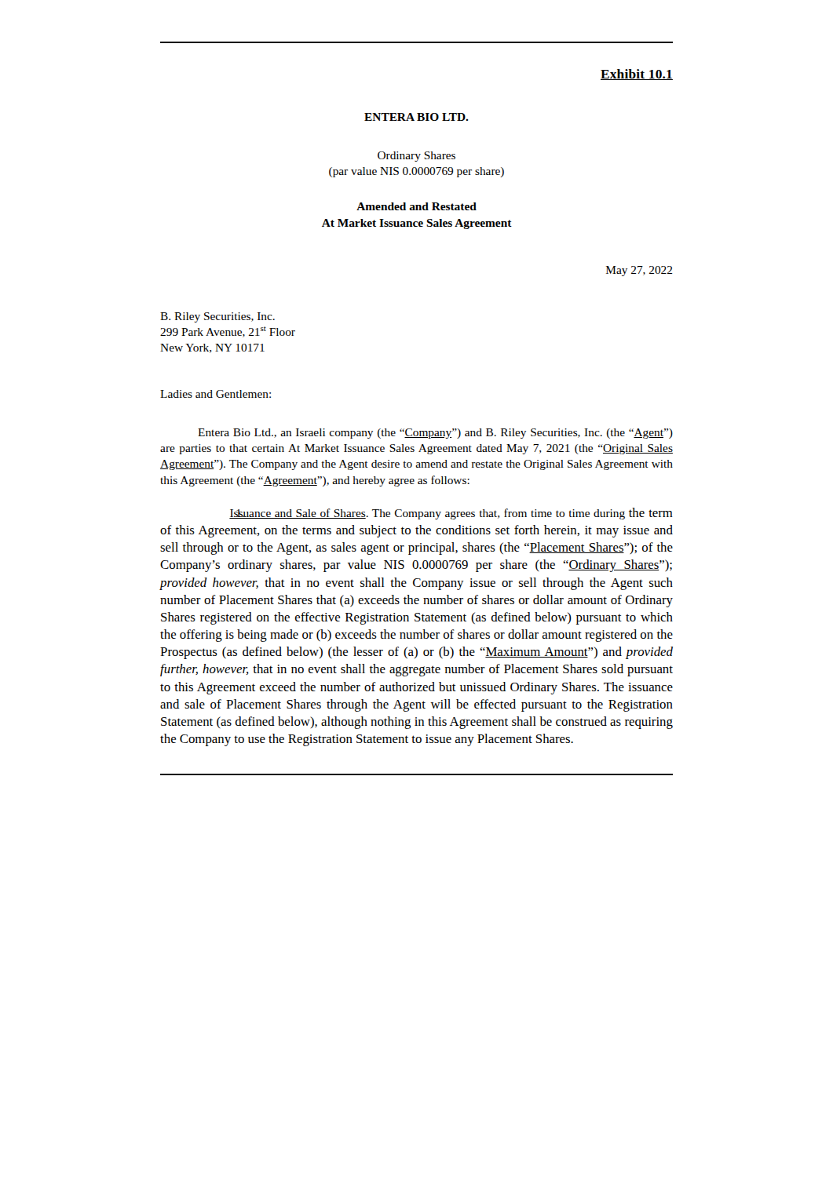Exhibit 10.1
ENTERA BIO LTD.
Ordinary Shares
(par value NIS 0.0000769 per share)
Amended and Restated
At Market Issuance Sales Agreement
May 27, 2022
B. Riley Securities, Inc.
299 Park Avenue, 21st Floor
New York, NY 10171
Ladies and Gentlemen:
Entera Bio Ltd., an Israeli company (the “Company”) and B. Riley Securities, Inc. (the “Agent”) are parties to that certain At Market Issuance Sales Agreement dated May 7, 2021 (the “Original Sales Agreement”). The Company and the Agent desire to amend and restate the Original Sales Agreement with this Agreement (the “Agreement”), and hereby agree as follows:
1. Issuance and Sale of Shares. The Company agrees that, from time to time during the term of this Agreement, on the terms and subject to the conditions set forth herein, it may issue and sell through or to the Agent, as sales agent or principal, shares (the “Placement Shares”); of the Company’s ordinary shares, par value NIS 0.0000769 per share (the “Ordinary Shares”); provided however, that in no event shall the Company issue or sell through the Agent such number of Placement Shares that (a) exceeds the number of shares or dollar amount of Ordinary Shares registered on the effective Registration Statement (as defined below) pursuant to which the offering is being made or (b) exceeds the number of shares or dollar amount registered on the Prospectus (as defined below) (the lesser of (a) or (b) the “Maximum Amount”) and provided further, however, that in no event shall the aggregate number of Placement Shares sold pursuant to this Agreement exceed the number of authorized but unissued Ordinary Shares. The issuance and sale of Placement Shares through the Agent will be effected pursuant to the Registration Statement (as defined below), although nothing in this Agreement shall be construed as requiring the Company to use the Registration Statement to issue any Placement Shares.